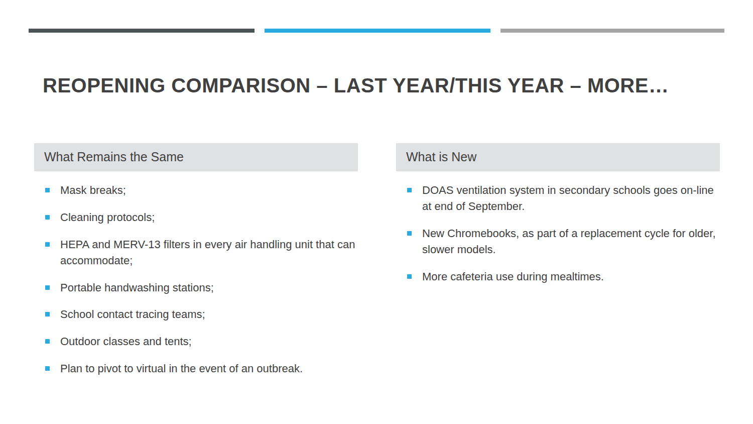Reopening Comparison – Last Year/This Year – More…
What Remains the Same
Mask breaks;
Cleaning protocols;
HEPA and MERV-13 filters in every air handling unit that can accommodate;
Portable handwashing stations;
School contact tracing teams;
Outdoor classes and tents;
Plan to pivot to virtual in the event of an outbreak.
What is New
DOAS ventilation system in secondary schools goes on-line at end of September.
New Chromebooks, as part of a replacement cycle for older, slower models.
More cafeteria use during mealtimes.